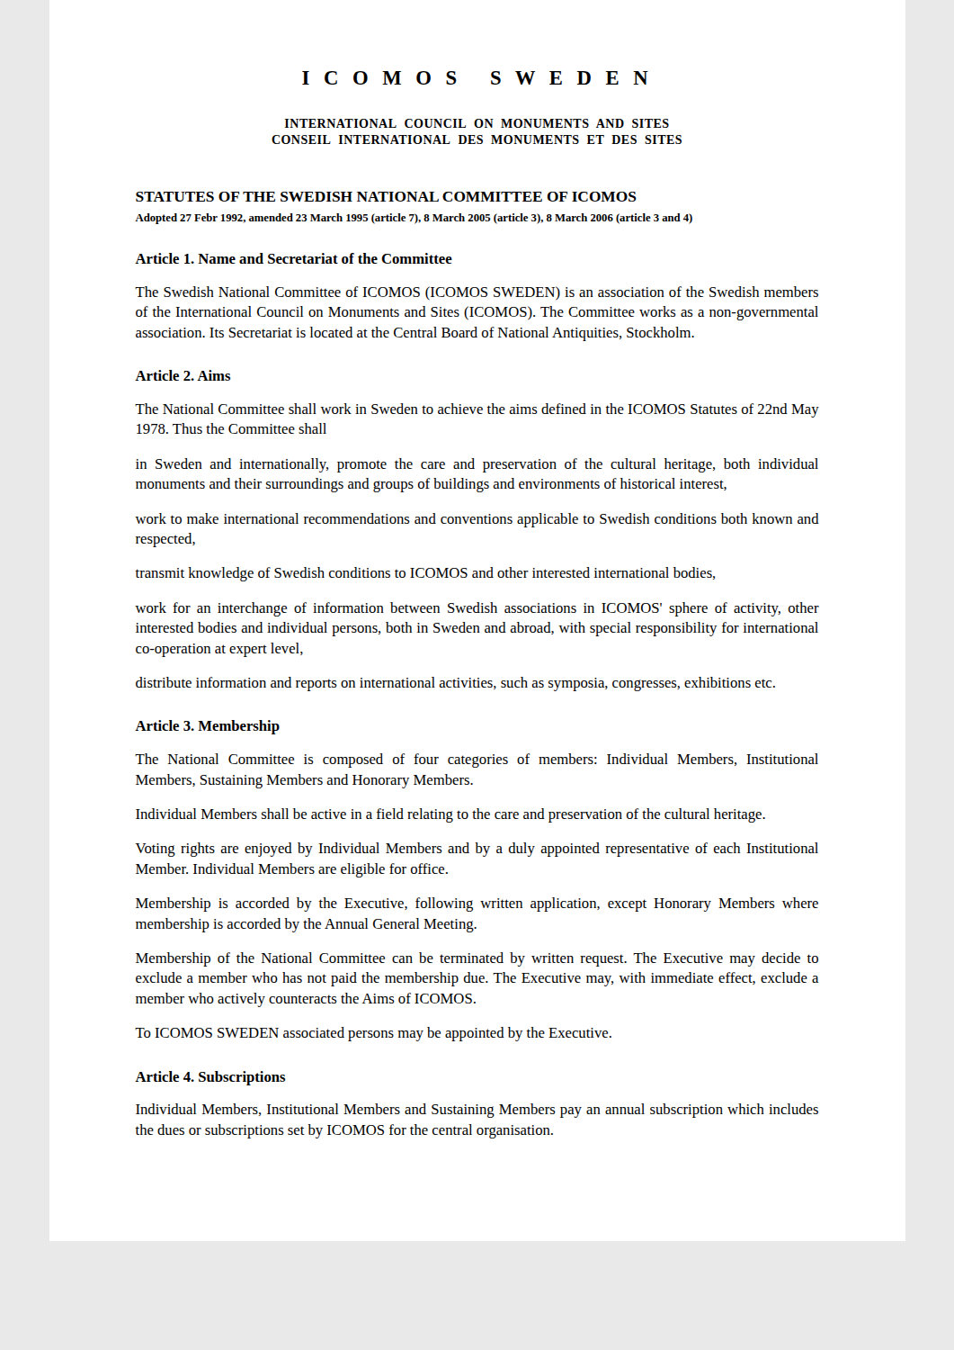I C O M O S S W E D E N
INTERNATIONAL COUNCIL ON MONUMENTS AND SITES
CONSEIL INTERNATIONAL DES MONUMENTS ET DES SITES
STATUTES OF THE SWEDISH NATIONAL COMMITTEE OF ICOMOS
Adopted 27 Febr 1992, amended 23 March 1995 (article 7), 8 March 2005 (article 3), 8 March 2006 (article 3 and 4)
Article 1. Name and Secretariat of the Committee
The Swedish National Committee of ICOMOS (ICOMOS SWEDEN) is an association of the Swedish members of the International Council on Monuments and Sites (ICOMOS). The Committee works as a non-governmental association. Its Secretariat is located at the Central Board of National Antiquities, Stockholm.
Article 2. Aims
The National Committee shall work in Sweden to achieve the aims defined in the ICOMOS Statutes of 22nd May 1978. Thus the Committee shall
in Sweden and internationally, promote the care and preservation of the cultural heritage, both individual monuments and their surroundings and groups of buildings and environments of historical interest,
work to make international recommendations and conventions applicable to Swedish conditions both known and respected,
transmit knowledge of Swedish conditions to ICOMOS and other interested international bodies,
work for an interchange of information between Swedish associations in ICOMOS' sphere of activity, other interested bodies and individual persons, both in Sweden and abroad, with special responsibility for international co-operation at expert level,
distribute information and reports on international activities, such as symposia, congresses, exhibitions etc.
Article 3. Membership
The National Committee is composed of four categories of members: Individual Members, Institutional Members, Sustaining Members and Honorary Members.
Individual Members shall be active in a field relating to the care and preservation of the cultural heritage.
Voting rights are enjoyed by Individual Members and by a duly appointed representative of each Institutional Member. Individual Members are eligible for office.
Membership is accorded by the Executive, following written application, except Honorary Members where membership is accorded by the Annual General Meeting.
Membership of the National Committee can be terminated by written request. The Executive may decide to exclude a member who has not paid the membership due. The Executive may, with immediate effect, exclude a member who actively counteracts the Aims of ICOMOS.
To ICOMOS SWEDEN associated persons may be appointed by the Executive.
Article 4. Subscriptions
Individual Members, Institutional Members and Sustaining Members pay an annual subscription which includes the dues or subscriptions set by ICOMOS for the central organisation.